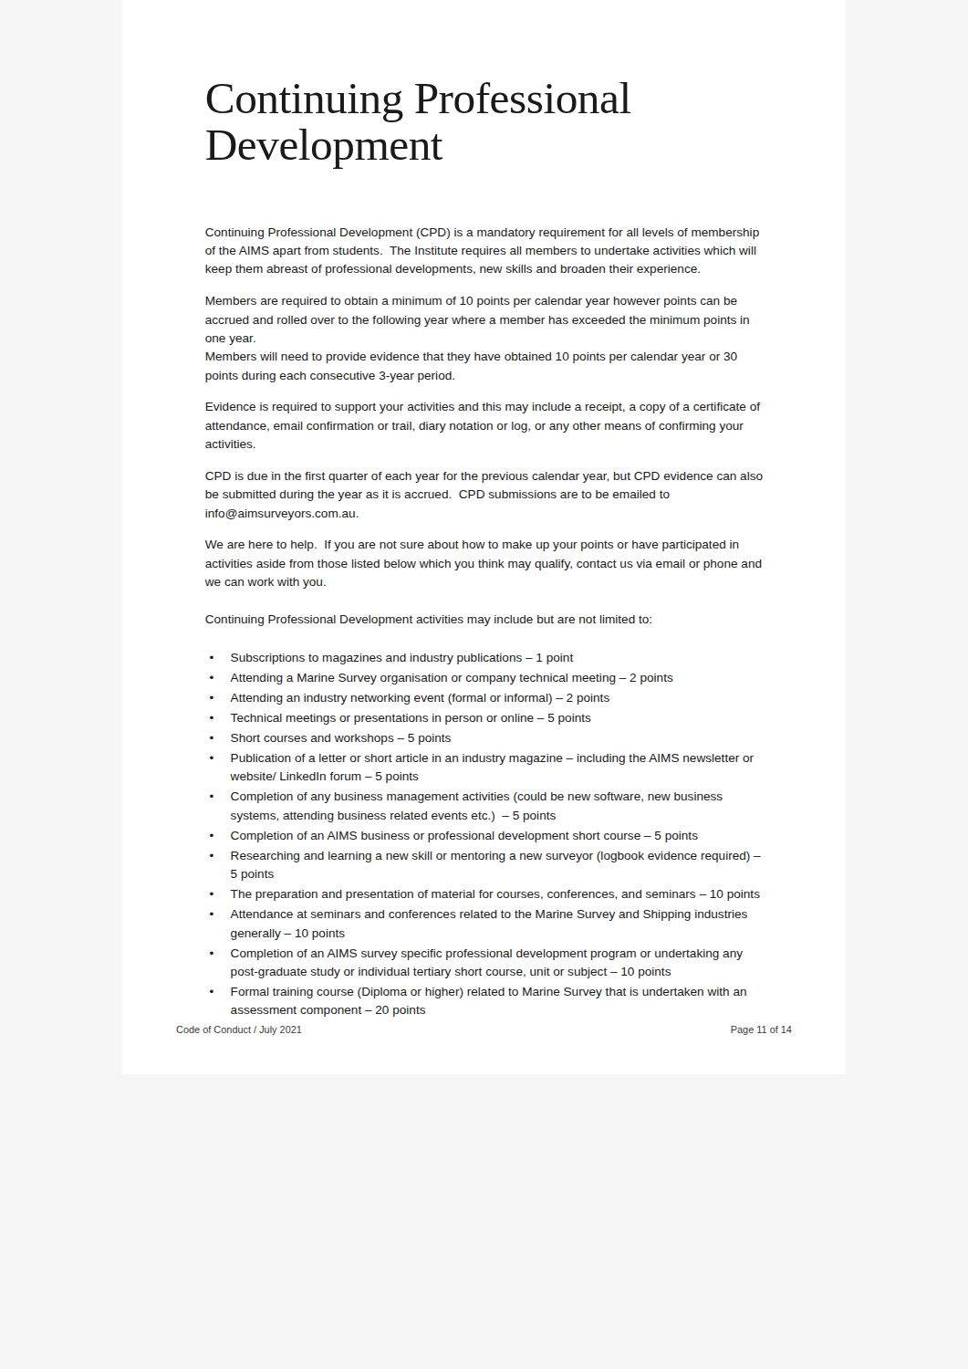Continuing Professional Development
Continuing Professional Development (CPD) is a mandatory requirement for all levels of membership of the AIMS apart from students. The Institute requires all members to undertake activities which will keep them abreast of professional developments, new skills and broaden their experience.
Members are required to obtain a minimum of 10 points per calendar year however points can be accrued and rolled over to the following year where a member has exceeded the minimum points in one year.
Members will need to provide evidence that they have obtained 10 points per calendar year or 30 points during each consecutive 3-year period.
Evidence is required to support your activities and this may include a receipt, a copy of a certificate of attendance, email confirmation or trail, diary notation or log, or any other means of confirming your activities.
CPD is due in the first quarter of each year for the previous calendar year, but CPD evidence can also be submitted during the year as it is accrued. CPD submissions are to be emailed to info@aimsurveyors.com.au.
We are here to help. If you are not sure about how to make up your points or have participated in activities aside from those listed below which you think may qualify, contact us via email or phone and we can work with you.
Continuing Professional Development activities may include but are not limited to:
Subscriptions to magazines and industry publications – 1 point
Attending a Marine Survey organisation or company technical meeting – 2 points
Attending an industry networking event (formal or informal) – 2 points
Technical meetings or presentations in person or online – 5 points
Short courses and workshops – 5 points
Publication of a letter or short article in an industry magazine – including the AIMS newsletter or website/ LinkedIn forum – 5 points
Completion of any business management activities (could be new software, new business systems, attending business related events etc.) – 5 points
Completion of an AIMS business or professional development short course – 5 points
Researching and learning a new skill or mentoring a new surveyor (logbook evidence required) – 5 points
The preparation and presentation of material for courses, conferences, and seminars – 10 points
Attendance at seminars and conferences related to the Marine Survey and Shipping industries generally – 10 points
Completion of an AIMS survey specific professional development program or undertaking any post-graduate study or individual tertiary short course, unit or subject – 10 points
Formal training course (Diploma or higher) related to Marine Survey that is undertaken with an assessment component – 20 points
Code of Conduct / July 2021 Page 11 of 14